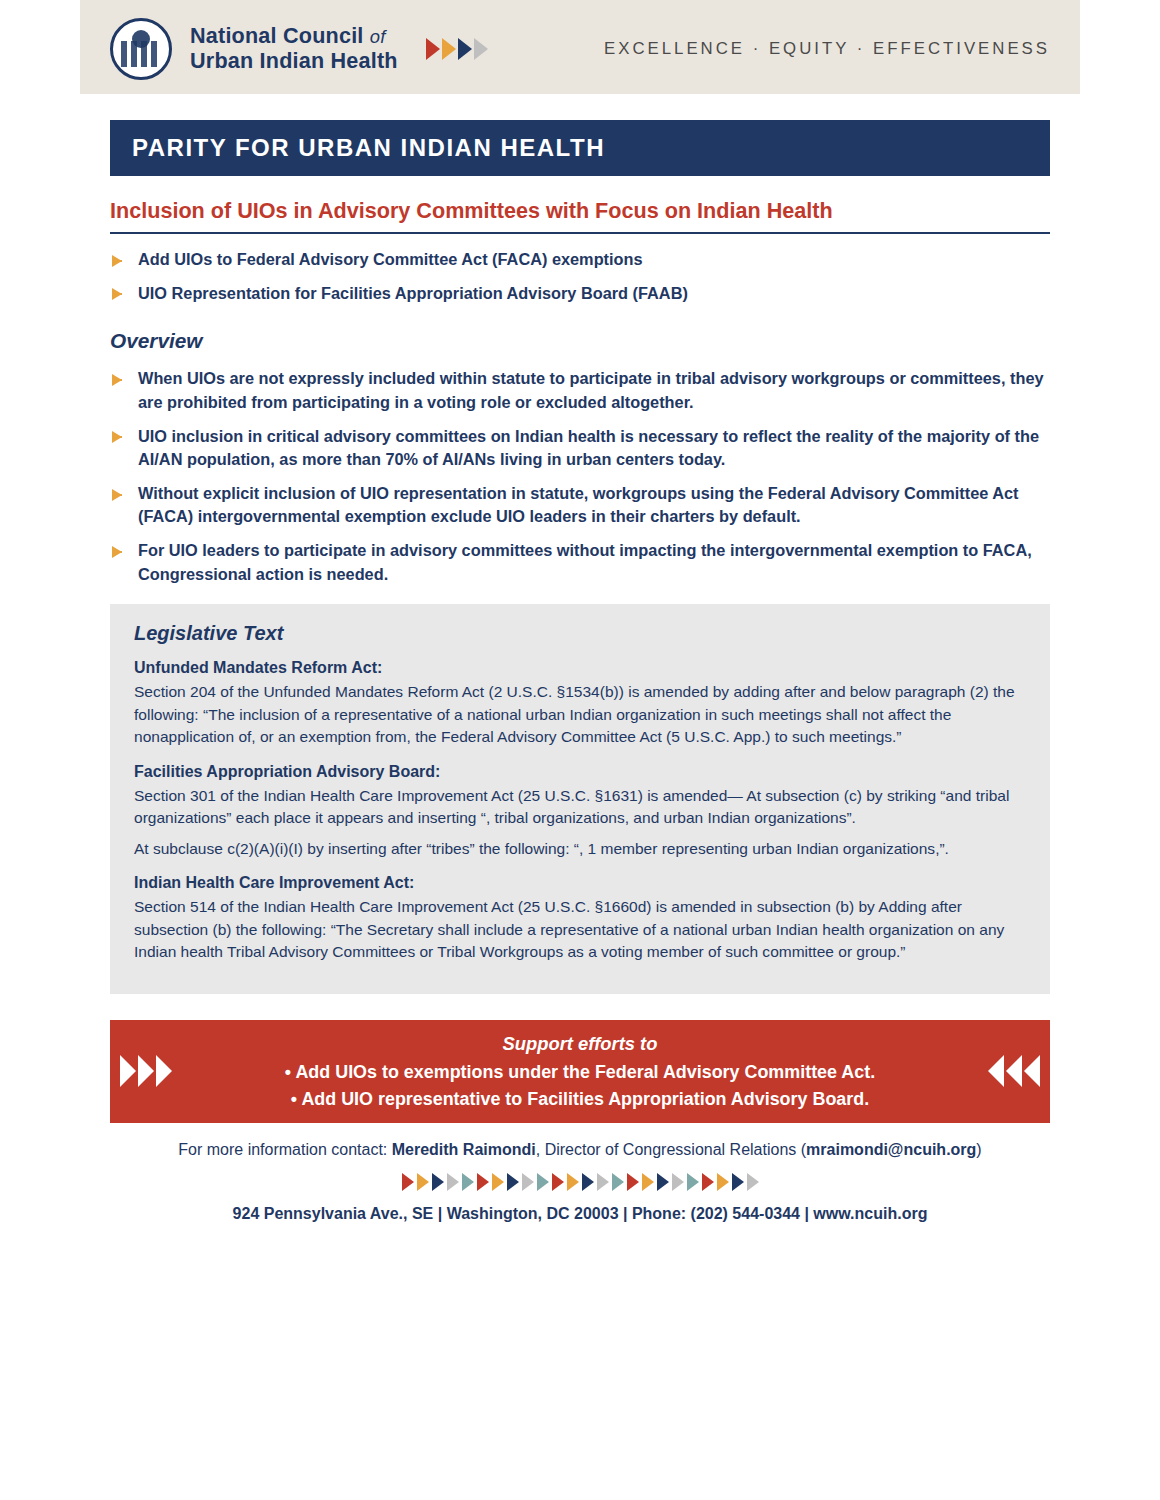National Council of
Urban Indian Health
EXCELLENCE · EQUITY · EFFECTIVENESS
PARITY FOR URBAN INDIAN HEALTH
Inclusion of UIOs in Advisory Committees with Focus on Indian Health
Add UIOs to Federal Advisory Committee Act (FACA) exemptions
UIO Representation for Facilities Appropriation Advisory Board (FAAB)
Overview
When UIOs are not expressly included within statute to participate in tribal advisory workgroups or committees, they are prohibited from participating in a voting role or excluded altogether.
UIO inclusion in critical advisory committees on Indian health is necessary to reflect the reality of the majority of the AI/AN population, as more than 70% of AI/ANs living in urban centers today.
Without explicit inclusion of UIO representation in statute, workgroups using the Federal Advisory Committee Act (FACA) intergovernmental exemption exclude UIO leaders in their charters by default.
For UIO leaders to participate in advisory committees without impacting the intergovernmental exemption to FACA, Congressional action is needed.
Legislative Text
Unfunded Mandates Reform Act:
Section 204 of the Unfunded Mandates Reform Act (2 U.S.C. §1534(b)) is amended by adding after and below paragraph (2) the following: “The inclusion of a representative of a national urban Indian organization in such meetings shall not affect the nonapplication of, or an exemption from, the Federal Advisory Committee Act (5 U.S.C. App.) to such meetings.”
Facilities Appropriation Advisory Board:
Section 301 of the Indian Health Care Improvement Act (25 U.S.C. §1631) is amended— At subsection (c) by striking “and tribal organizations” each place it appears and inserting “, tribal organizations, and urban Indian organizations”.
At subclause c(2)(A)(i)(I) by inserting after “tribes” the following: “, 1 member representing urban Indian organizations,”.
Indian Health Care Improvement Act:
Section 514 of the Indian Health Care Improvement Act (25 U.S.C. §1660d) is amended in subsection (b) by Adding after subsection (b) the following: “The Secretary shall include a representative of a national urban Indian health organization on any Indian health Tribal Advisory Committees or Tribal Workgroups as a voting member of such committee or group.”
Support efforts to • Add UIOs to exemptions under the Federal Advisory Committee Act. • Add UIO representative to Facilities Appropriation Advisory Board.
For more information contact: Meredith Raimondi, Director of Congressional Relations (mraimondi@ncuih.org)
924 Pennsylvania Ave., SE | Washington, DC 20003 | Phone: (202) 544-0344 | www.ncuih.org